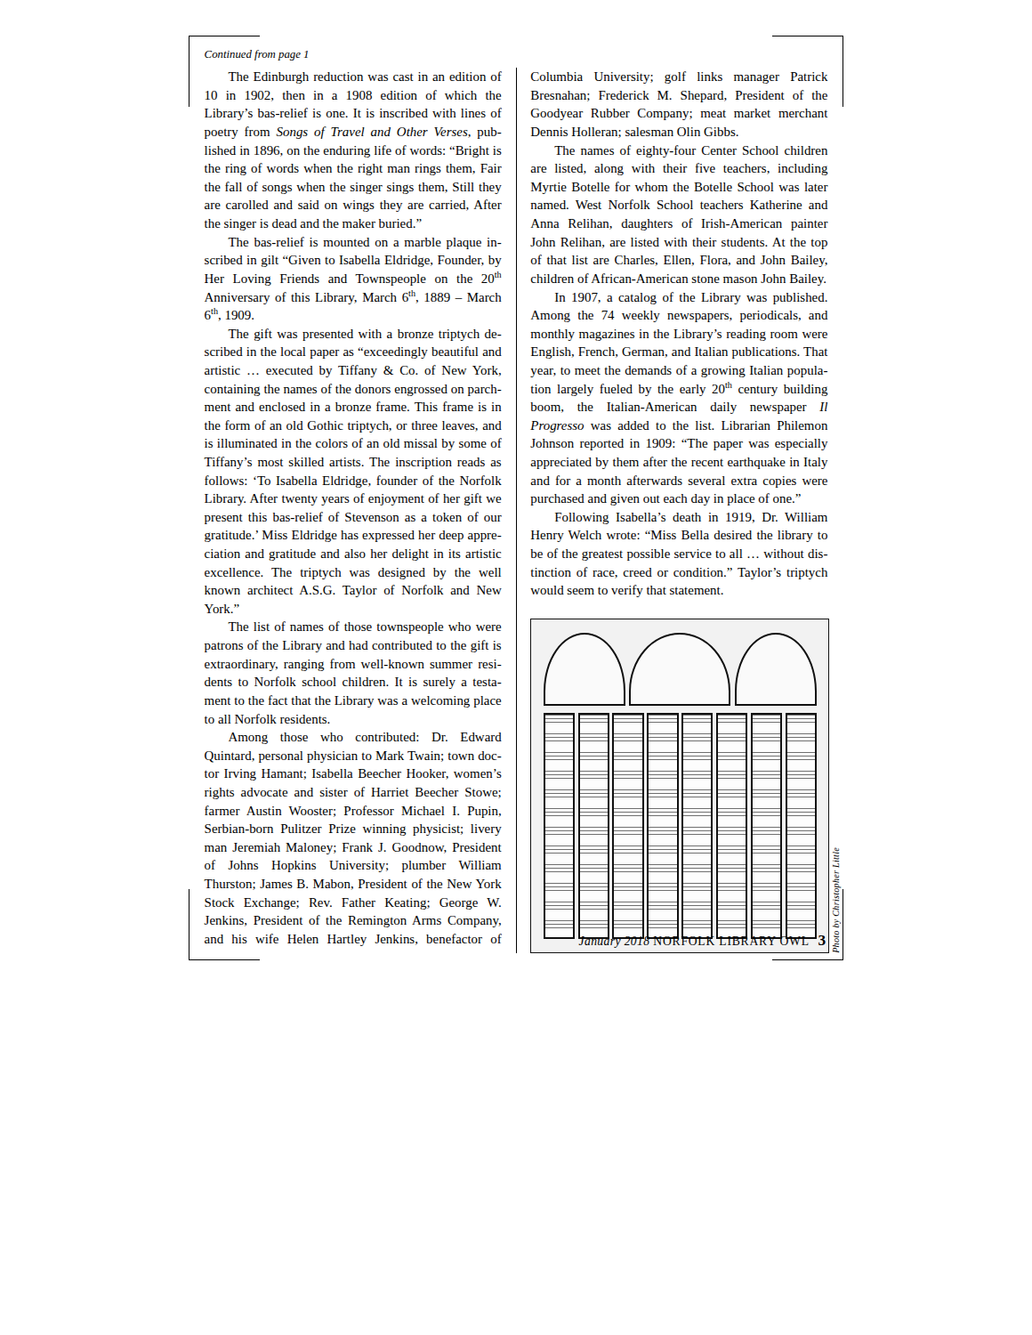Continued from page 1
The Edinburgh reduction was cast in an edition of 10 in 1902, then in a 1908 edition of which the Library’s bas-relief is one. It is inscribed with lines of poetry from Songs of Travel and Other Verses, published in 1896, on the enduring life of words: “Bright is the ring of words when the right man rings them, Fair the fall of songs when the singer sings them, Still they are carolled and said on wings they are carried, After the singer is dead and the maker buried.”
The bas-relief is mounted on a marble plaque inscribed in gilt “Given to Isabella Eldridge, Founder, by Her Loving Friends and Townspeople on the 20th Anniversary of this Library, March 6th, 1889 – March 6th, 1909.
The gift was presented with a bronze triptych described in the local paper as “exceedingly beautiful and artistic … executed by Tiffany & Co. of New York, containing the names of the donors engrossed on parchment and enclosed in a bronze frame. This frame is in the form of an old Gothic triptych, or three leaves, and is illuminated in the colors of an old missal by some of Tiffany’s most skilled artists. The inscription reads as follows: ‘To Isabella Eldridge, founder of the Norfolk Library. After twenty years of enjoyment of her gift we present this bas-relief of Stevenson as a token of our gratitude.’ Miss Eldridge has expressed her deep appreciation and gratitude and also her delight in its artistic excellence. The triptych was designed by the well known architect A.S.G. Taylor of Norfolk and New York.”
The list of names of those townspeople who were patrons of the Library and had contributed to the gift is extraordinary, ranging from well-known summer residents to Norfolk school children. It is surely a testament to the fact that the Library was a welcoming place to all Norfolk residents.
Among those who contributed: Dr. Edward Quintard, personal physician to Mark Twain; town doctor Irving Hamant; Isabella Beecher Hooker, women’s rights advocate and sister of Harriet Beecher Stowe; farmer Austin Wooster; Professor Michael I. Pupin, Serbian-born Pulitzer Prize winning physicist; livery man Jeremiah Maloney; Frank J. Goodnow, President of Johns Hopkins University; plumber William Thurston; James B. Mabon, President of the New York Stock Exchange; Rev. Father Keating; George W. Jenkins, President of the Remington Arms Company, and his wife Helen Hartley Jenkins, benefactor of Columbia University; golf links manager Patrick Bresnahan; Frederick M. Shepard, President of the Goodyear Rubber Company; meat market merchant Dennis Holleran; salesman Olin Gibbs.
The names of eighty-four Center School children are listed, along with their five teachers, including Myrtie Botelle for whom the Botelle School was later named. West Norfolk School teachers Katherine and Anna Relihan, daughters of Irish-American painter John Relihan, are listed with their students. At the top of that list are Charles, Ellen, Flora, and John Bailey, children of African-American stone mason John Bailey.
In 1907, a catalog of the Library was published. Among the 74 weekly newspapers, periodicals, and monthly magazines in the Library’s reading room were English, French, German, and Italian publications. That year, to meet the demands of a growing Italian population largely fueled by the early 20th century building boom, the Italian-American daily newspaper Il Progresso was added to the list. Librarian Philemon Johnson reported in 1909: “The paper was especially appreciated by them after the recent earthquake in Italy and for a month afterwards several extra copies were purchased and given out each day in place of one.”
Following Isabella’s death in 1919, Dr. William Henry Welch wrote: “Miss Bella desired the library to be of the greatest possible service to all … without distinction of race, creed or condition.” Taylor’s triptych would seem to verify that statement.
Photo by Christopher Little
January 2018 NORFOLK LIBRARY OWL 3